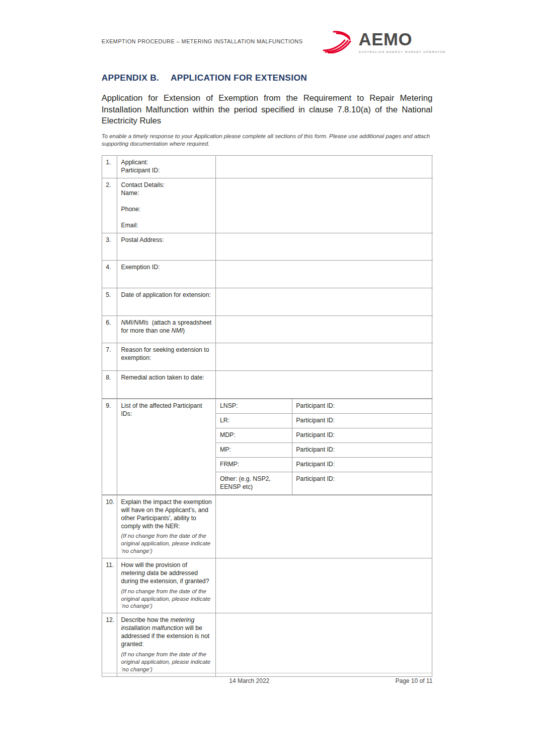Exemption Procedure – Metering Installation Malfunctions
AEMO
Australian Energy Market Operator
Appendix B. Application for Extension
Application for Extension of Exemption from the Requirement to Repair Metering Installation Malfunction within the period specified in clause 7.8.10(a) of the National Electricity Rules
To enable a timely response to your Application please complete all sections of this form. Please use additional pages and attach supporting documentation where required.
| 1. | Applicant: Participant ID: | |
| 2. | Contact Details: Name: Phone: Email: | |
| 3. | Postal Address: | |
| 4. | Exemption ID: | |
| 5. | Date of application for extension: | |
| 6. | NMI/NMIs (attach a spreadsheet for more than one NMI ) | |
| 7. | Reason for seeking extension to exemption: | |
| 8. | Remedial action taken to date: | |
| 9. | List of the affected Participant IDs: | LNSP: | Participant ID: |
| LR: | Participant ID: |
| MDP: | Participant ID: |
| MP: | Participant ID: |
| FRMP: | Participant ID: |
| Other: (e.g. NSP2, EENSP etc) | Participant ID: |
| 10. | Explain the impact the exemption will have on the Applicant’s, and other Participants', ability to comply with the NER: (If no change from the date of the original application, please indicate ‘no change’) | |
| 11. | How will the provision of metering data be addressed during the extension, if granted? (If no change from the date of the original application, please indicate ‘no change’) | |
| 12. | Describe how the metering installation malfunction will be addressed if the extension is not granted: (If no change from the date of the original application, please indicate ‘no change’) | |
14 March 2022
Page 10 of 11